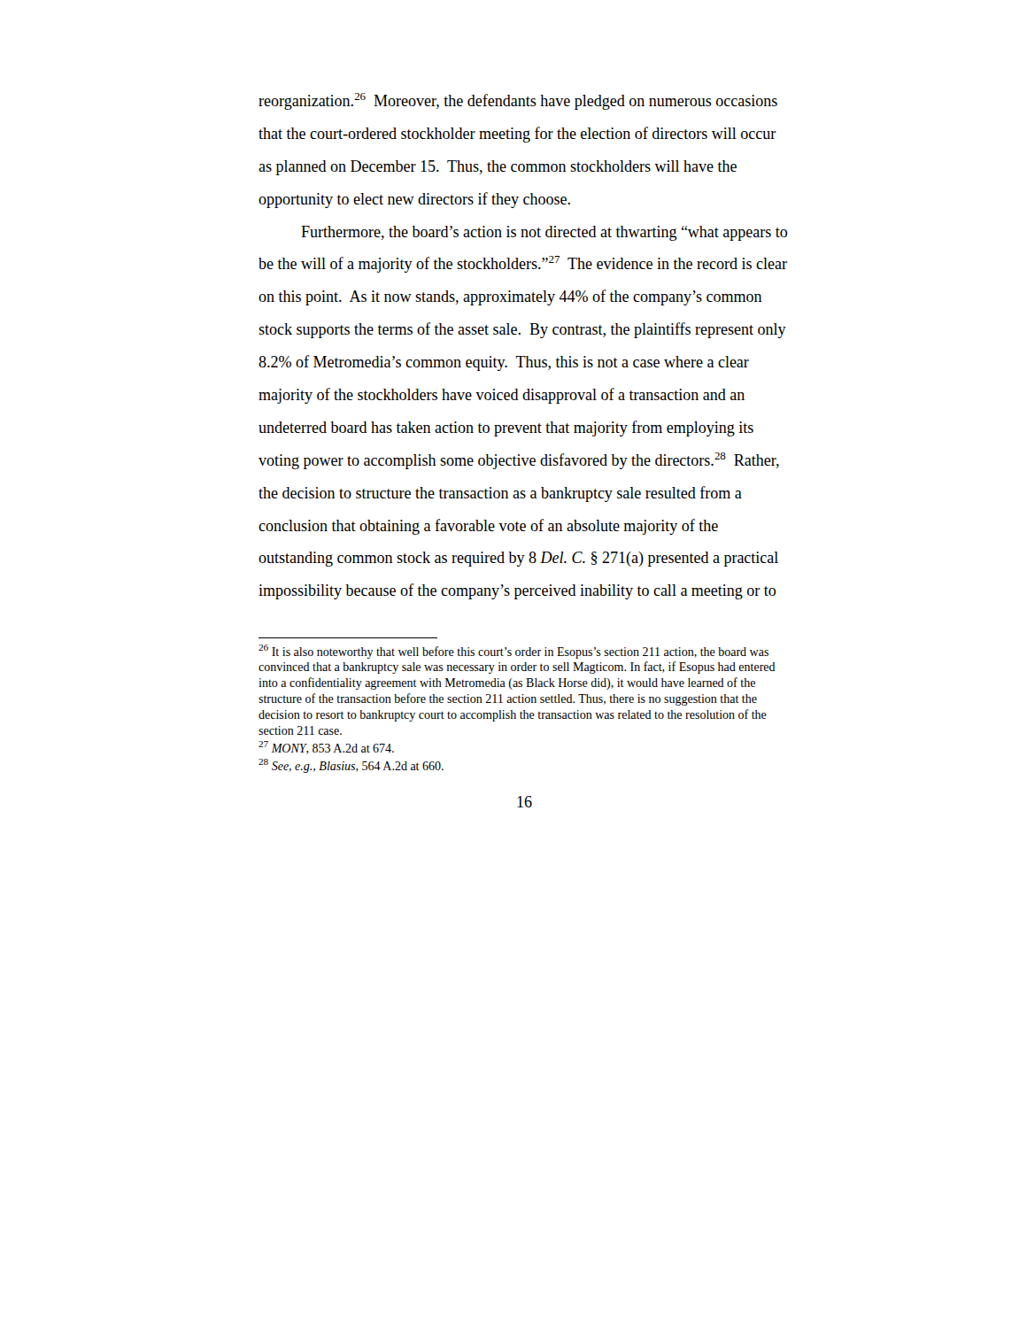reorganization.26 Moreover, the defendants have pledged on numerous occasions that the court-ordered stockholder meeting for the election of directors will occur as planned on December 15. Thus, the common stockholders will have the opportunity to elect new directors if they choose.
Furthermore, the board’s action is not directed at thwarting “what appears to be the will of a majority of the stockholders.”27 The evidence in the record is clear on this point. As it now stands, approximately 44% of the company’s common stock supports the terms of the asset sale. By contrast, the plaintiffs represent only 8.2% of Metromedia’s common equity. Thus, this is not a case where a clear majority of the stockholders have voiced disapproval of a transaction and an undeterred board has taken action to prevent that majority from employing its voting power to accomplish some objective disfavored by the directors.28 Rather, the decision to structure the transaction as a bankruptcy sale resulted from a conclusion that obtaining a favorable vote of an absolute majority of the outstanding common stock as required by 8 Del. C. § 271(a) presented a practical impossibility because of the company’s perceived inability to call a meeting or to
26 It is also noteworthy that well before this court’s order in Esopus’s section 211 action, the board was convinced that a bankruptcy sale was necessary in order to sell Magticom. In fact, if Esopus had entered into a confidentiality agreement with Metromedia (as Black Horse did), it would have learned of the structure of the transaction before the section 211 action settled. Thus, there is no suggestion that the decision to resort to bankruptcy court to accomplish the transaction was related to the resolution of the section 211 case.
27 MONY, 853 A.2d at 674.
28 See, e.g., Blasius, 564 A.2d at 660.
16